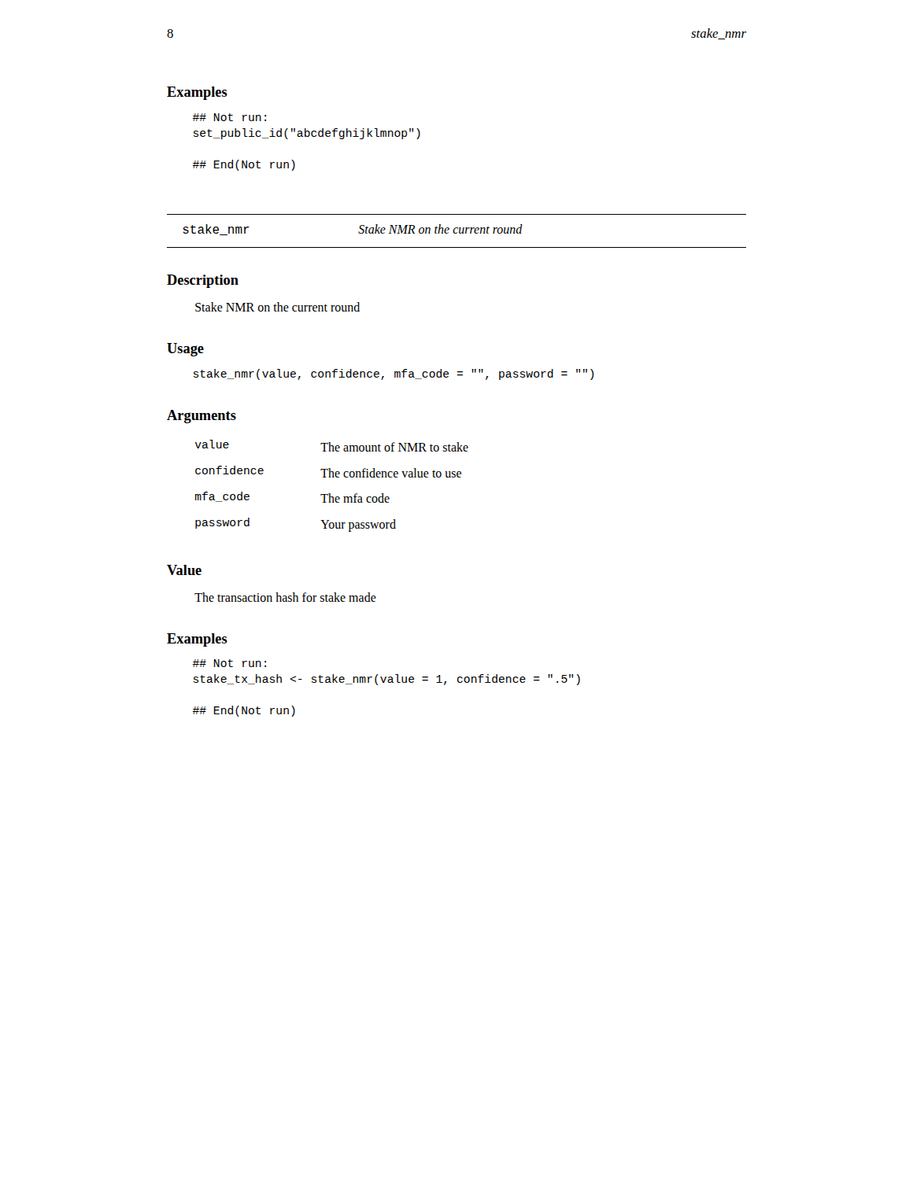8 stake_nmr
Examples
## Not run: 
set_public_id("abcdefghijklmnop")

## End(Not run)
stake_nmr Stake NMR on the current round
Description
Stake NMR on the current round
Usage
stake_nmr(value, confidence, mfa_code = "", password = "")
Arguments
value
The amount of NMR to stake
confidence
The confidence value to use
mfa_code
The mfa code
password
Your password
Value
The transaction hash for stake made
Examples
## Not run: 
stake_tx_hash <- stake_nmr(value = 1, confidence = ".5")

## End(Not run)